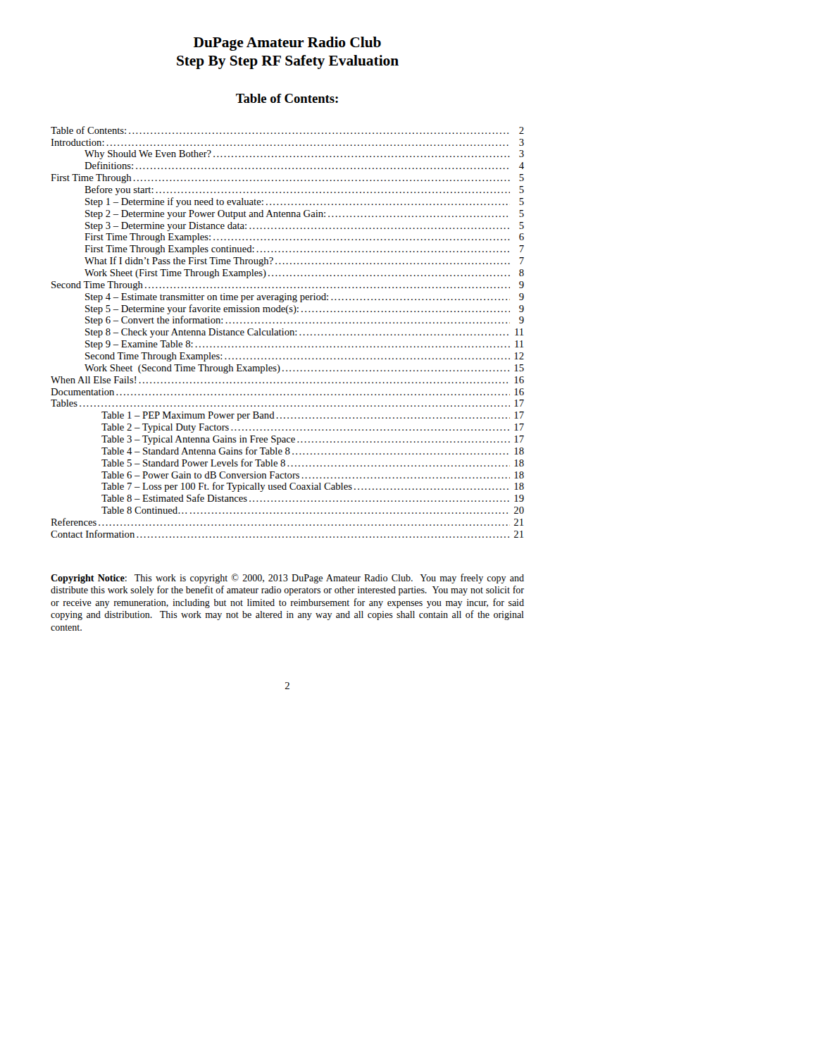DuPage Amateur Radio Club
Step By Step RF Safety Evaluation
Table of Contents:
Table of Contents:........................................................................................................................................... 2
Introduction:..................................................................................................................................................... 3
Why Should We Even Bother?..................................................................................................... 3
Definitions:................................................................................................................................. 4
First Time Through....................................................................................................................................... 5
Before you start:....................................................................................................................... 5
Step 1 – Determine if you need to evaluate:.................................................................................... 5
Step 2 – Determine your Power Output and Antenna Gain:........................................................... 5
Step 3 – Determine your Distance data:......................................................................................... 5
First Time Through Examples:..................................................................................................... 6
First Time Through Examples continued:......................................................................................... 7
What If I didn’t Pass the First Time Through?.............................................................................. 7
Work Sheet (First Time Through Examples)................................................................................. 8
Second Time Through..................................................................................................................................... 9
Step 4 – Estimate transmitter on time per averaging period:.......................................................... 9
Step 5 – Determine your favorite emission mode(s):..................................................................... 9
Step 6 – Convert the information:................................................................................................. 9
Step 8 – Check your Antenna Distance Calculation:..................................................................... 11
Step 9 – Examine Table 8:............................................................................................................. 11
Second Time Through Examples:................................................................................................. 12
Work Sheet (Second Time Through Examples)......................................................................... 15
When All Else Fails!..................................................................................................................................... 16
Documentation.............................................................................................................................................. 16
Tables......................................................................................................................................................... 17
Table 1 – PEP Maximum Power per Band.................................................................................. 17
Table 2 – Typical Duty Factors.............................................................................................. 17
Table 3 – Typical Antenna Gains in Free Space.......................................................................... 17
Table 4 – Standard Antenna Gains for Table 8............................................................................ 18
Table 5 – Standard Power Levels for Table 8.............................................................................. 18
Table 6 – Power Gain to dB Conversion Factors.......................................................................... 18
Table 7 – Loss per 100 Ft. for Typically used Coaxial Cables..................................................... 18
Table 8 – Estimated Safe Distances............................................................................................. 19
Table 8 Continued…....................................................................................................................... 20
References.................................................................................................................................................. 21
Contact Information..................................................................................................................................... 21
Copyright Notice: This work is copyright © 2000, 2013 DuPage Amateur Radio Club. You may freely copy and distribute this work solely for the benefit of amateur radio operators or other interested parties. You may not solicit for or receive any remuneration, including but not limited to reimbursement for any expenses you may incur, for said copying and distribution. This work may not be altered in any way and all copies shall contain all of the original content.
2